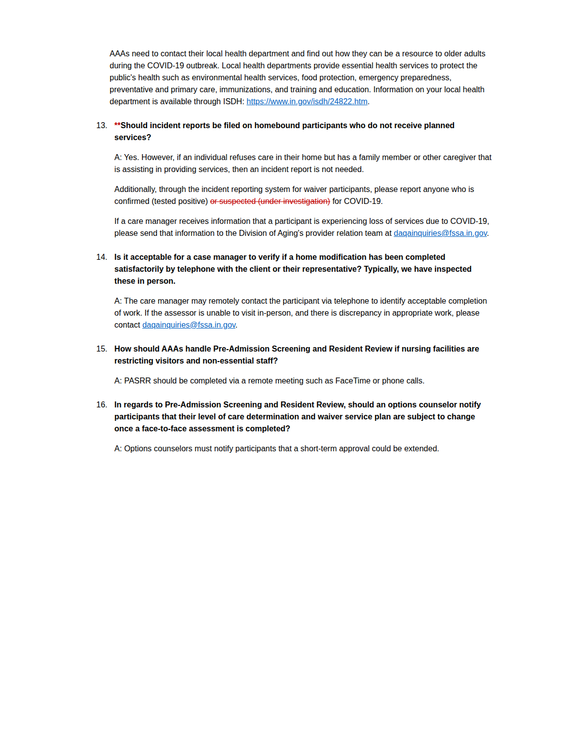AAAs need to contact their local health department and find out how they can be a resource to older adults during the COVID-19 outbreak. Local health departments provide essential health services to protect the public's health such as environmental health services, food protection, emergency preparedness, preventative and primary care, immunizations, and training and education. Information on your local health department is available through ISDH: https://www.in.gov/isdh/24822.htm.
**Should incident reports be filed on homebound participants who do not receive planned services?
A: Yes. However, if an individual refuses care in their home but has a family member or other caregiver that is assisting in providing services, then an incident report is not needed.
Additionally, through the incident reporting system for waiver participants, please report anyone who is confirmed (tested positive) or suspected (under investigation) for COVID-19.
If a care manager receives information that a participant is experiencing loss of services due to COVID-19, please send that information to the Division of Aging's provider relation team at daqainquiries@fssa.in.gov.
Is it acceptable for a case manager to verify if a home modification has been completed satisfactorily by telephone with the client or their representative? Typically, we have inspected these in person.
A: The care manager may remotely contact the participant via telephone to identify acceptable completion of work. If the assessor is unable to visit in-person, and there is discrepancy in appropriate work, please contact daqainquiries@fssa.in.gov.
How should AAAs handle Pre-Admission Screening and Resident Review if nursing facilities are restricting visitors and non-essential staff?
A: PASRR should be completed via a remote meeting such as FaceTime or phone calls.
In regards to Pre-Admission Screening and Resident Review, should an options counselor notify participants that their level of care determination and waiver service plan are subject to change once a face-to-face assessment is completed?
A: Options counselors must notify participants that a short-term approval could be extended.